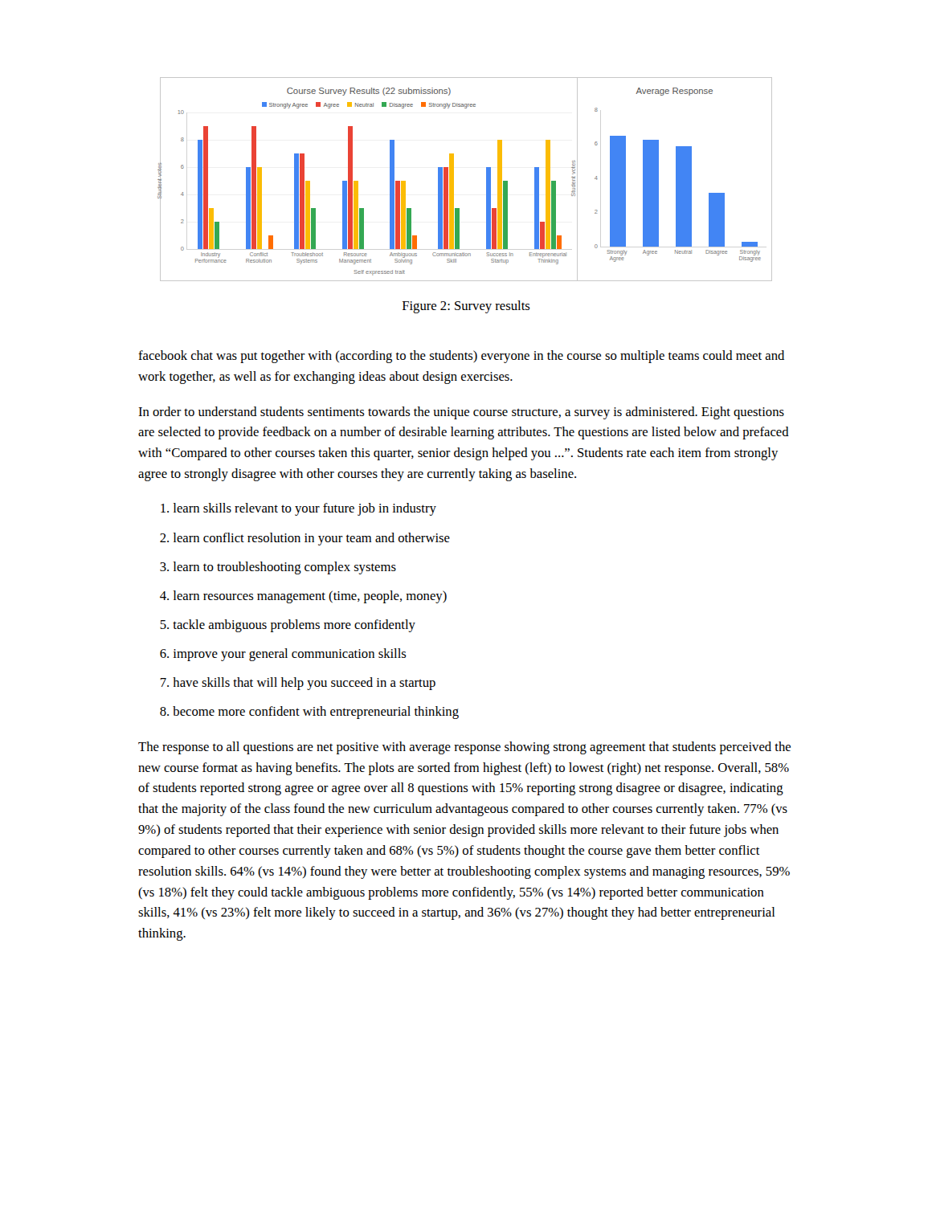Course Survey Results (22 submissions)
Strongly Agree Agree Neutral Disagree Strongly Disagree
Student votes
10
8
6
4
2
0
Industry
Performance
Conflict
Resolution
Troubleshoot
Systems
Resource
Management
Ambiguous
Solving
Communication
Skill
Success In
Startup
Entrepreneurial
Thinking
Self expressed trait
Average Response
Student votes
8
6
4
2
0
Strongly
Agree
Agree
Neutral
Disagree
Strongly
Disagree
Figure 2: Survey results
facebook chat was put together with (according to the students) everyone in the course so multiple teams could meet and work together, as well as for exchanging ideas about design exercises.
In order to understand students sentiments towards the unique course structure, a survey is administered. Eight questions are selected to provide feedback on a number of desirable learning attributes. The questions are listed below and prefaced with “Compared to other courses taken this quarter, senior design helped you ...”. Students rate each item from strongly agree to strongly disagree with other courses they are currently taking as baseline.
learn skills relevant to your future job in industry
learn conflict resolution in your team and otherwise
learn to troubleshooting complex systems
learn resources management (time, people, money)
tackle ambiguous problems more confidently
improve your general communication skills
have skills that will help you succeed in a startup
become more confident with entrepreneurial thinking
The response to all questions are net positive with average response showing strong agreement that students perceived the new course format as having benefits. The plots are sorted from highest (left) to lowest (right) net response. Overall, 58% of students reported strong agree or agree over all 8 questions with 15% reporting strong disagree or disagree, indicating that the majority of the class found the new curriculum advantageous compared to other courses currently taken. 77% (vs 9%) of students reported that their experience with senior design provided skills more relevant to their future jobs when compared to other courses currently taken and 68% (vs 5%) of students thought the course gave them better conflict resolution skills. 64% (vs 14%) found they were better at troubleshooting complex systems and managing resources, 59% (vs 18%) felt they could tackle ambiguous problems more confidently, 55% (vs 14%) reported better communication skills, 41% (vs 23%) felt more likely to succeed in a startup, and 36% (vs 27%) thought they had better entrepreneurial thinking.